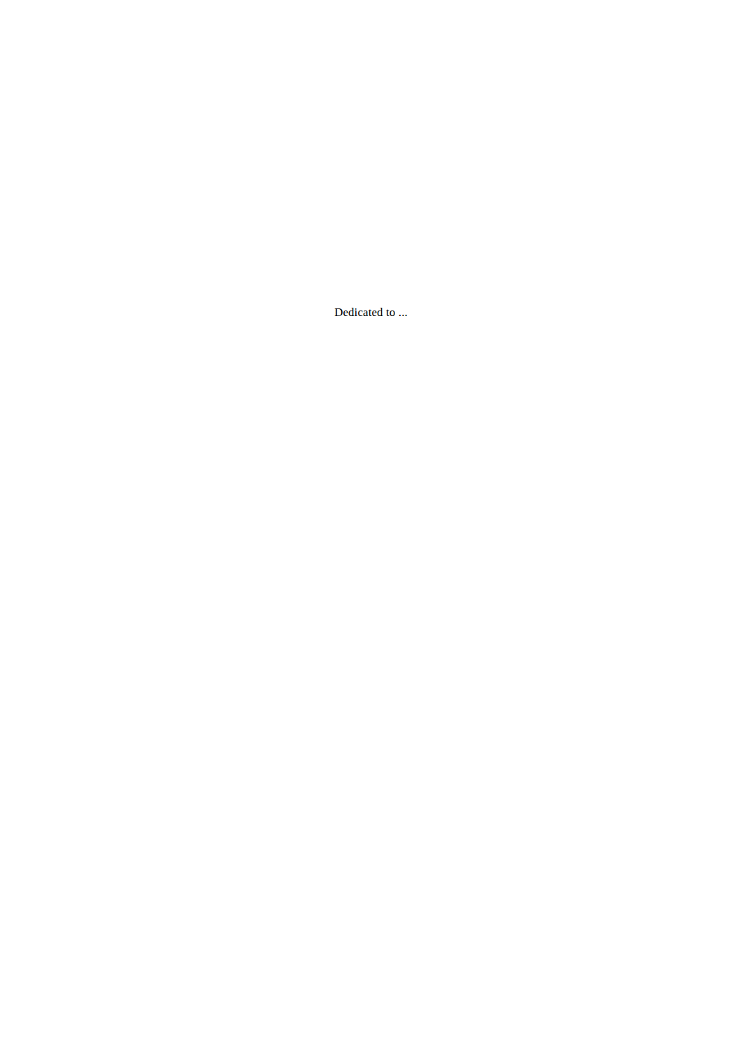Dedicated to ...